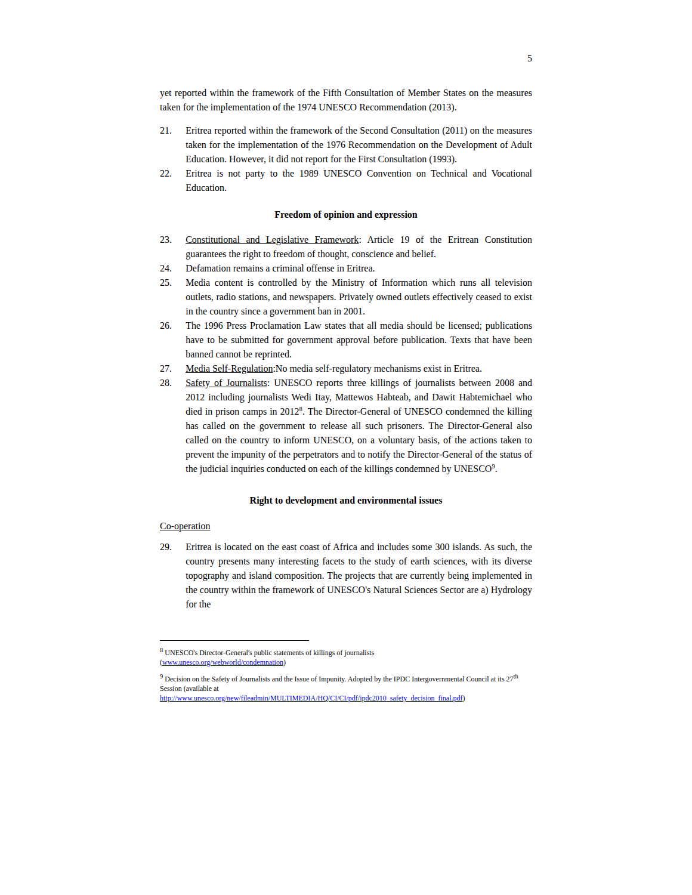5
yet reported within the framework of the Fifth Consultation of Member States on the measures taken for the implementation of the 1974 UNESCO Recommendation (2013).
21.
Eritrea reported within the framework of the Second Consultation (2011) on the measures taken for the implementation of the 1976 Recommendation on the Development of Adult Education. However, it did not report for the First Consultation (1993).
22.
Eritrea is not party to the 1989 UNESCO Convention on Technical and Vocational Education.
Freedom of opinion and expression
23.
Constitutional and Legislative Framework: Article 19 of the Eritrean Constitution guarantees the right to freedom of thought, conscience and belief.
24.
Defamation remains a criminal offense in Eritrea.
25.
Media content is controlled by the Ministry of Information which runs all television outlets, radio stations, and newspapers. Privately owned outlets effectively ceased to exist in the country since a government ban in 2001.
26.
The 1996 Press Proclamation Law states that all media should be licensed; publications have to be submitted for government approval before publication. Texts that have been banned cannot be reprinted.
27.
Media Self-Regulation:No media self-regulatory mechanisms exist in Eritrea.
28.
Safety of Journalists: UNESCO reports three killings of journalists between 2008 and 2012 including journalists Wedi Itay, Mattewos Habteab, and Dawit Habtemichael who died in prison camps in 20128. The Director-General of UNESCO condemned the killing has called on the government to release all such prisoners. The Director-General also called on the country to inform UNESCO, on a voluntary basis, of the actions taken to prevent the impunity of the perpetrators and to notify the Director-General of the status of the judicial inquiries conducted on each of the killings condemned by UNESCO9.
Right to development and environmental issues
Co-operation
29.
Eritrea is located on the east coast of Africa and includes some 300 islands. As such, the country presents many interesting facets to the study of earth sciences, with its diverse topography and island composition. The projects that are currently being implemented in the country within the framework of UNESCO's Natural Sciences Sector are a) Hydrology for the
8 UNESCO's Director-General's public statements of killings of journalists
(www.unesco.org/webworld/condemnation)
9 Decision on the Safety of Journalists and the Issue of Impunity. Adopted by the IPDC Intergovernmental Council at its 27th Session (available at
http://www.unesco.org/new/fileadmin/MULTIMEDIA/HQ/CI/CI/pdf/ipdc2010_safety_decision_final.pdf)